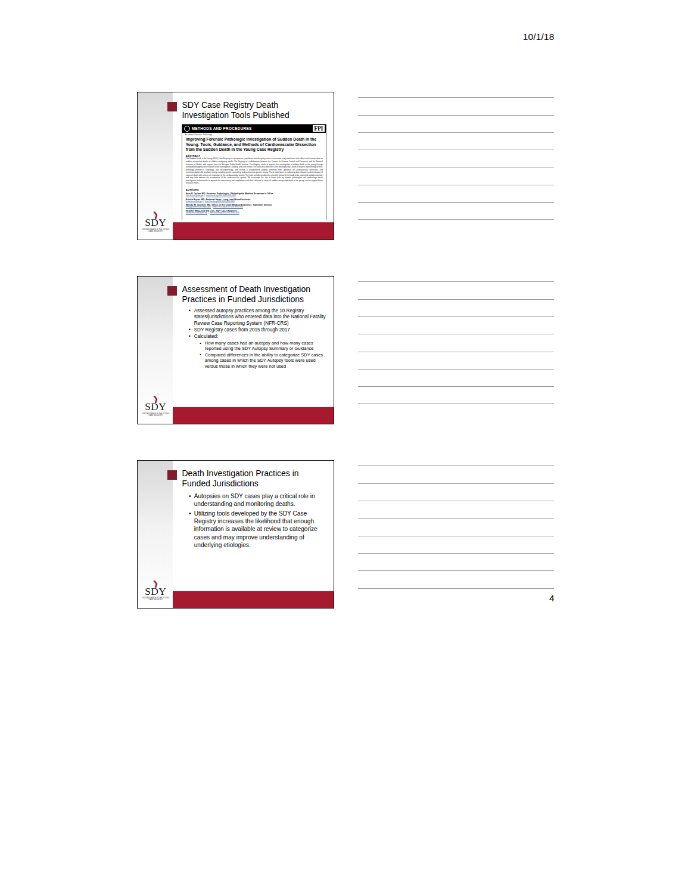10/1/18
SDY Case Registry Death Investigation Tools Published
METHODS AND PROCEDURES
FPI
Academic Forensic Pathology
Improving Forensic Pathologic Investigation of Sudden Death in the Young: Tools, Guidance, and Methods of Cardiovascular Dissection from the Sudden Death in the Young Case Registry
ABSTRACT
The Sudden Death in the Young (SDY) Case Registry is a prospective, population-based registry active in ten states and jurisdictions that collects and reviews data on sudden unexpected deaths in children and young adults. The Registry is a collaboration between the Centers for Disease Control and Prevention and the National Institutes of Health, with support from the Michigan Public Health Institute. The Registry seeks to improve the investigation of sudden death in the young through standardized approaches to death scene investigation, autopsy, and case review. The tools described here were developed by a team of experts representing forensic pathology, pediatrics, cardiology, and neuropathology, and include a standardized autopsy summary form, guidance for cardiovascular dissection, and recommendations for ancillary testing including genetic counseling and postmortem genetic testing. These tools focus on collecting data relevant to determination of cause of death with a focus on inspection of the cardiovascular system. The tools provide an objective checklist format for the body to be examined and documented, and may help improve the examination of the cardiovascular system. We encourage the use of these tools by forensic pathologists and medicolegal death investigation professionals to improve the consistency and completeness of data collected in cases of sudden unexpected death in the young, and to support future research efforts.
AUTHORS
Sam P. Gulino MD, Forensic Pathologist, Philadelphia Medical Examiner's Office
Sam.Gulino@phila.gov | https://orcid.org/0000-0000-0000-0000
Kristin Burns MD, National Heart, Lung, and Blood Institute
kristin.burns@nih.gov | https://orcid.org/0000-0000-0000-0000
Wendy M. Gunther MD, Office of the Chief Medical Examiner, Tidewater District
wendy.gunther@vdh.virginia.gov | https://orcid.org/0000-0000-0000-0000
Heather MacLeod MS CGC, SDY Case Registry
heather.macleod@mphi.org | https://orcid.org/0000-0000-0000-0000
❱ SDY SUDDEN DEATH IN THE YOUNG
CASE REGISTRY
Assessment of Death Investigation Practices in Funded Jurisdictions
Assessed autopsy practices among the 10 Registry states/jurisdictions who entered data into the National Fatality Review Case Reporting System (NFR-CRS)
SDY Registry cases from 2015 through 2017
Calculated:
How many cases had an autopsy and how many cases reported using the SDY Autopsy Summary or Guidance
Compared differences in the ability to categorize SDY cases among cases in which the SDY Autopsy tools were used versus those in which they were not used
❱ SDY SUDDEN DEATH IN THE YOUNG
CASE REGISTRY
Death Investigation Practices in Funded Jurisdictions
Autopsies on SDY cases play a critical role in understanding and monitoring deaths.
Utilizing tools developed by the SDY Case Registry increases the likelihood that enough information is available at review to categorize cases and may improve understanding of underlying etiologies.
❱ SDY SUDDEN DEATH IN THE YOUNG
CASE REGISTRY
4